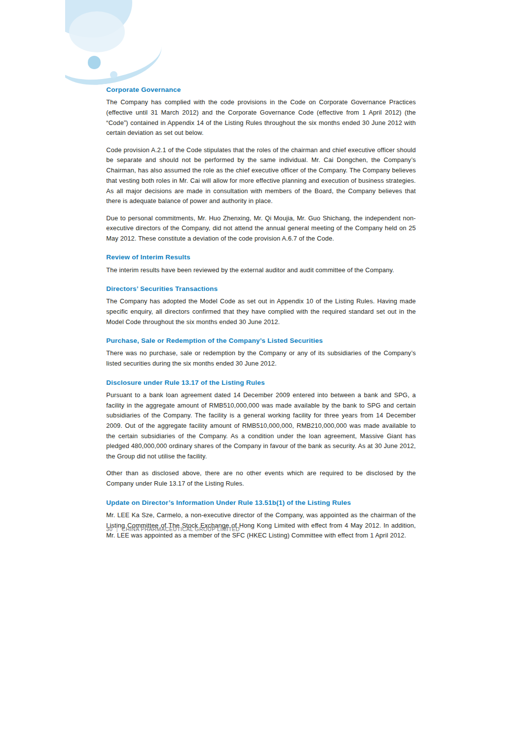Corporate Governance
The Company has complied with the code provisions in the Code on Corporate Governance Practices (effective until 31 March 2012) and the Corporate Governance Code (effective from 1 April 2012) (the “Code”) contained in Appendix 14 of the Listing Rules throughout the six months ended 30 June 2012 with certain deviation as set out below.
Code provision A.2.1 of the Code stipulates that the roles of the chairman and chief executive officer should be separate and should not be performed by the same individual. Mr. Cai Dongchen, the Company’s Chairman, has also assumed the role as the chief executive officer of the Company. The Company believes that vesting both roles in Mr. Cai will allow for more effective planning and execution of business strategies. As all major decisions are made in consultation with members of the Board, the Company believes that there is adequate balance of power and authority in place.
Due to personal commitments, Mr. Huo Zhenxing, Mr. Qi Moujia, Mr. Guo Shichang, the independent non-executive directors of the Company, did not attend the annual general meeting of the Company held on 25 May 2012. These constitute a deviation of the code provision A.6.7 of the Code.
Review of Interim Results
The interim results have been reviewed by the external auditor and audit committee of the Company.
Directors’ Securities Transactions
The Company has adopted the Model Code as set out in Appendix 10 of the Listing Rules. Having made specific enquiry, all directors confirmed that they have complied with the required standard set out in the Model Code throughout the six months ended 30 June 2012.
Purchase, Sale or Redemption of the Company’s Listed Securities
There was no purchase, sale or redemption by the Company or any of its subsidiaries of the Company’s listed securities during the six months ended 30 June 2012.
Disclosure under Rule 13.17 of the Listing Rules
Pursuant to a bank loan agreement dated 14 December 2009 entered into between a bank and SPG, a facility in the aggregate amount of RMB510,000,000 was made available by the bank to SPG and certain subsidiaries of the Company. The facility is a general working facility for three years from 14 December 2009. Out of the aggregate facility amount of RMB510,000,000, RMB210,000,000 was made available to the certain subsidiaries of the Company. As a condition under the loan agreement, Massive Giant has pledged 480,000,000 ordinary shares of the Company in favour of the bank as security. As at 30 June 2012, the Group did not utilise the facility.
Other than as disclosed above, there are no other events which are required to be disclosed by the Company under Rule 13.17 of the Listing Rules.
Update on Director’s Information Under Rule 13.51b(1) of the Listing Rules
Mr. LEE Ka Sze, Carmelo, a non-executive director of the Company, was appointed as the chairman of the Listing Committee of The Stock Exchange of Hong Kong Limited with effect from 4 May 2012. In addition, Mr. LEE was appointed as a member of the SFC (HKEC Listing) Committee with effect from 1 April 2012.
30|CHINA PHARMACEUTICAL GROUP LIMITED